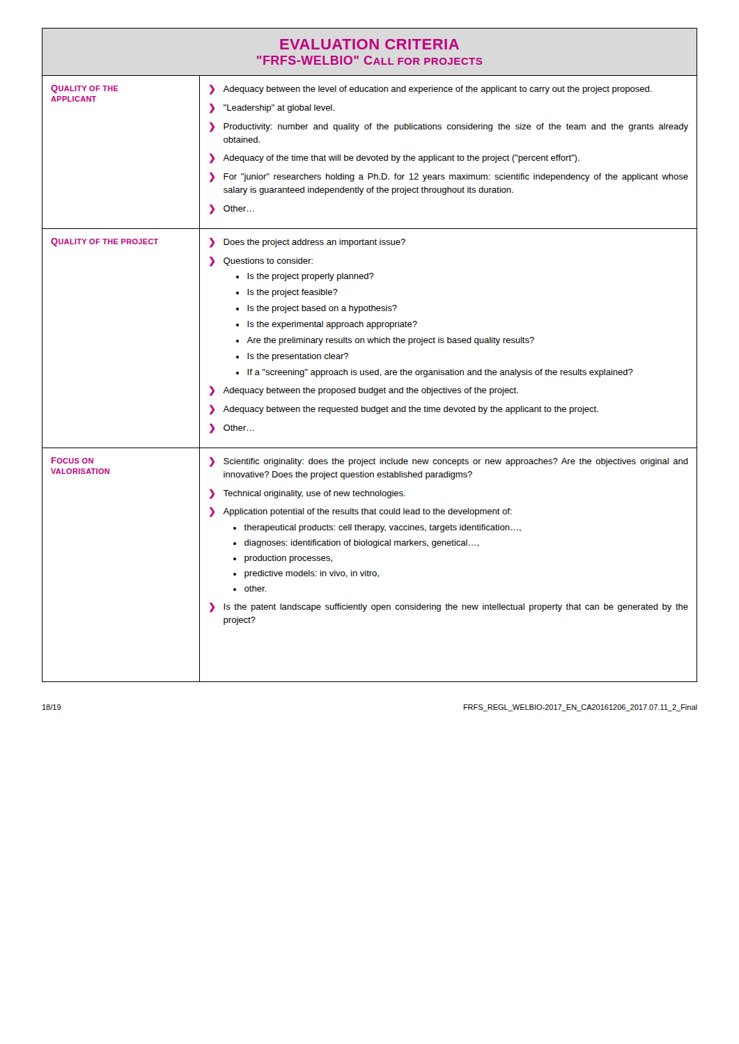| EVALUATION CRITERIA "FRFS-WELBIO" C ALL FOR PROJECTS |
| Q UALITY OF THE APPLICANT | Adequacy between the level of education and experience of the applicant to carry out the project proposed. "Leadership" at global level. Productivity: number and quality of the publications considering the size of the team and the grants already obtained. Adequacy of the time that will be devoted by the applicant to the project ("percent effort"). For "junior" researchers holding a Ph.D. for 12 years maximum: scientific independency of the applicant whose salary is guaranteed independently of the project throughout its duration. Other… |
| Q UALITY OF THE PROJECT | Does the project address an important issue? Questions to consider: Is the project properly planned? Is the project feasible? Is the project based on a hypothesis? Is the experimental approach appropriate? Are the preliminary results on which the project is based quality results? Is the presentation clear? If a "screening" approach is used, are the organisation and the analysis of the results explained? Adequacy between the proposed budget and the objectives of the project. Adequacy between the requested budget and the time devoted by the applicant to the project. Other… |
| F OCUS ON VALORISATION | Scientific originality: does the project include new concepts or new approaches? Are the objectives original and innovative? Does the project question established paradigms? Technical originality, use of new technologies. Application potential of the results that could lead to the development of: therapeutical products: cell therapy, vaccines, targets identification…, diagnoses: identification of biological markers, genetical…, production processes, predictive models: in vivo, in vitro, other. Is the patent landscape sufficiently open considering the new intellectual property that can be generated by the project? |
18/19
FRFS_REGL_WELBIO-2017_EN_CA20161206_2017.07.11_2_Final